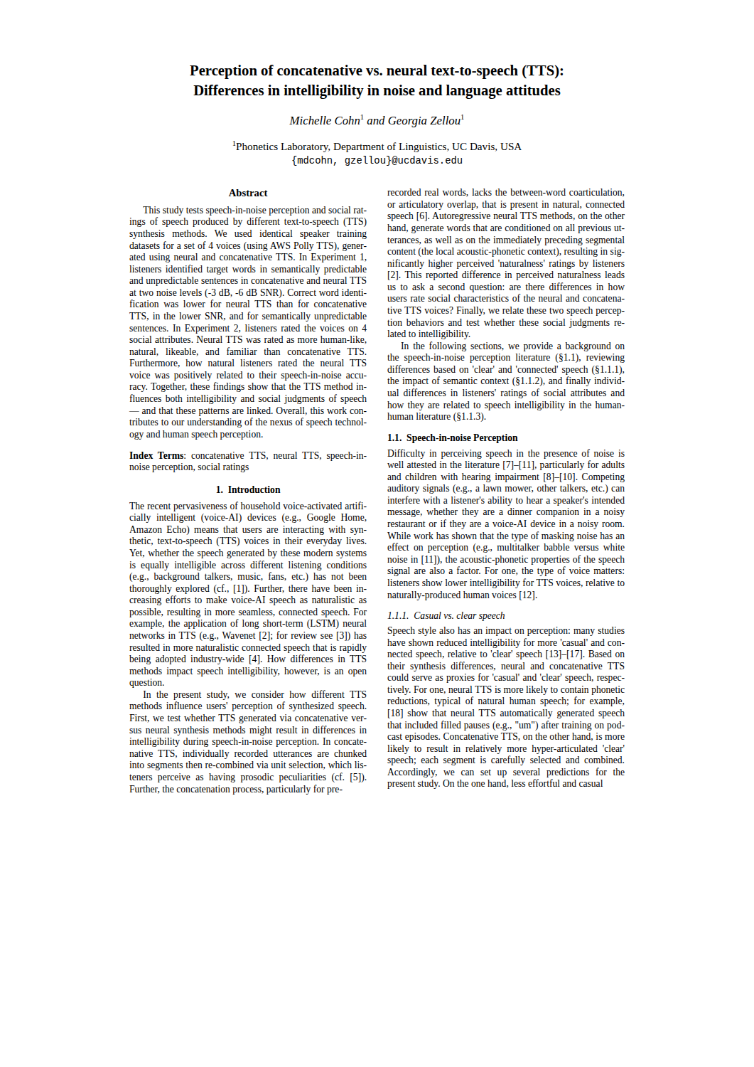Perception of concatenative vs. neural text-to-speech (TTS):
Differences in intelligibility in noise and language attitudes
Michelle Cohn1 and Georgia Zellou1
1Phonetics Laboratory, Department of Linguistics, UC Davis, USA
{mdcohn, gzellou}@ucdavis.edu
Abstract
This study tests speech-in-noise perception and social ratings of speech produced by different text-to-speech (TTS) synthesis methods. We used identical speaker training datasets for a set of 4 voices (using AWS Polly TTS), generated using neural and concatenative TTS. In Experiment 1, listeners identified target words in semantically predictable and unpredictable sentences in concatenative and neural TTS at two noise levels (-3 dB, -6 dB SNR). Correct word identification was lower for neural TTS than for concatenative TTS, in the lower SNR, and for semantically unpredictable sentences. In Experiment 2, listeners rated the voices on 4 social attributes. Neural TTS was rated as more human-like, natural, likeable, and familiar than concatenative TTS. Furthermore, how natural listeners rated the neural TTS voice was positively related to their speech-in-noise accuracy. Together, these findings show that the TTS method influences both intelligibility and social judgments of speech — and that these patterns are linked. Overall, this work contributes to our understanding of the nexus of speech technology and human speech perception.
Index Terms: concatenative TTS, neural TTS, speech-in-noise perception, social ratings
1. Introduction
The recent pervasiveness of household voice-activated artificially intelligent (voice-AI) devices (e.g., Google Home, Amazon Echo) means that users are interacting with synthetic, text-to-speech (TTS) voices in their everyday lives. Yet, whether the speech generated by these modern systems is equally intelligible across different listening conditions (e.g., background talkers, music, fans, etc.) has not been thoroughly explored (cf., [1]). Further, there have been increasing efforts to make voice-AI speech as naturalistic as possible, resulting in more seamless, connected speech. For example, the application of long short-term (LSTM) neural networks in TTS (e.g., Wavenet [2]; for review see [3]) has resulted in more naturalistic connected speech that is rapidly being adopted industry-wide [4]. How differences in TTS methods impact speech intelligibility, however, is an open question.
In the present study, we consider how different TTS methods influence users' perception of synthesized speech. First, we test whether TTS generated via concatenative versus neural synthesis methods might result in differences in intelligibility during speech-in-noise perception. In concatenative TTS, individually recorded utterances are chunked into segments then re-combined via unit selection, which listeners perceive as having prosodic peculiarities (cf. [5]). Further, the concatenation process, particularly for pre-
recorded real words, lacks the between-word coarticulation, or articulatory overlap, that is present in natural, connected speech [6]. Autoregressive neural TTS methods, on the other hand, generate words that are conditioned on all previous utterances, as well as on the immediately preceding segmental content (the local acoustic-phonetic context), resulting in significantly higher perceived 'naturalness' ratings by listeners [2]. This reported difference in perceived naturalness leads us to ask a second question: are there differences in how users rate social characteristics of the neural and concatenative TTS voices? Finally, we relate these two speech perception behaviors and test whether these social judgments related to intelligibility.
In the following sections, we provide a background on the speech-in-noise perception literature (§1.1), reviewing differences based on 'clear' and 'connected' speech (§1.1.1), the impact of semantic context (§1.1.2), and finally individual differences in listeners' ratings of social attributes and how they are related to speech intelligibility in the human-human literature (§1.1.3).
1.1. Speech-in-noise Perception
Difficulty in perceiving speech in the presence of noise is well attested in the literature [7]–[11], particularly for adults and children with hearing impairment [8]–[10]. Competing auditory signals (e.g., a lawn mower, other talkers, etc.) can interfere with a listener's ability to hear a speaker's intended message, whether they are a dinner companion in a noisy restaurant or if they are a voice-AI device in a noisy room. While work has shown that the type of masking noise has an effect on perception (e.g., multitalker babble versus white noise in [11]), the acoustic-phonetic properties of the speech signal are also a factor. For one, the type of voice matters: listeners show lower intelligibility for TTS voices, relative to naturally-produced human voices [12].
1.1.1. Casual vs. clear speech
Speech style also has an impact on perception: many studies have shown reduced intelligibility for more 'casual' and connected speech, relative to 'clear' speech [13]–[17]. Based on their synthesis differences, neural and concatenative TTS could serve as proxies for 'casual' and 'clear' speech, respectively. For one, neural TTS is more likely to contain phonetic reductions, typical of natural human speech; for example, [18] show that neural TTS automatically generated speech that included filled pauses (e.g., "um") after training on podcast episodes. Concatenative TTS, on the other hand, is more likely to result in relatively more hyper-articulated 'clear' speech; each segment is carefully selected and combined. Accordingly, we can set up several predictions for the present study. On the one hand, less effortful and casual